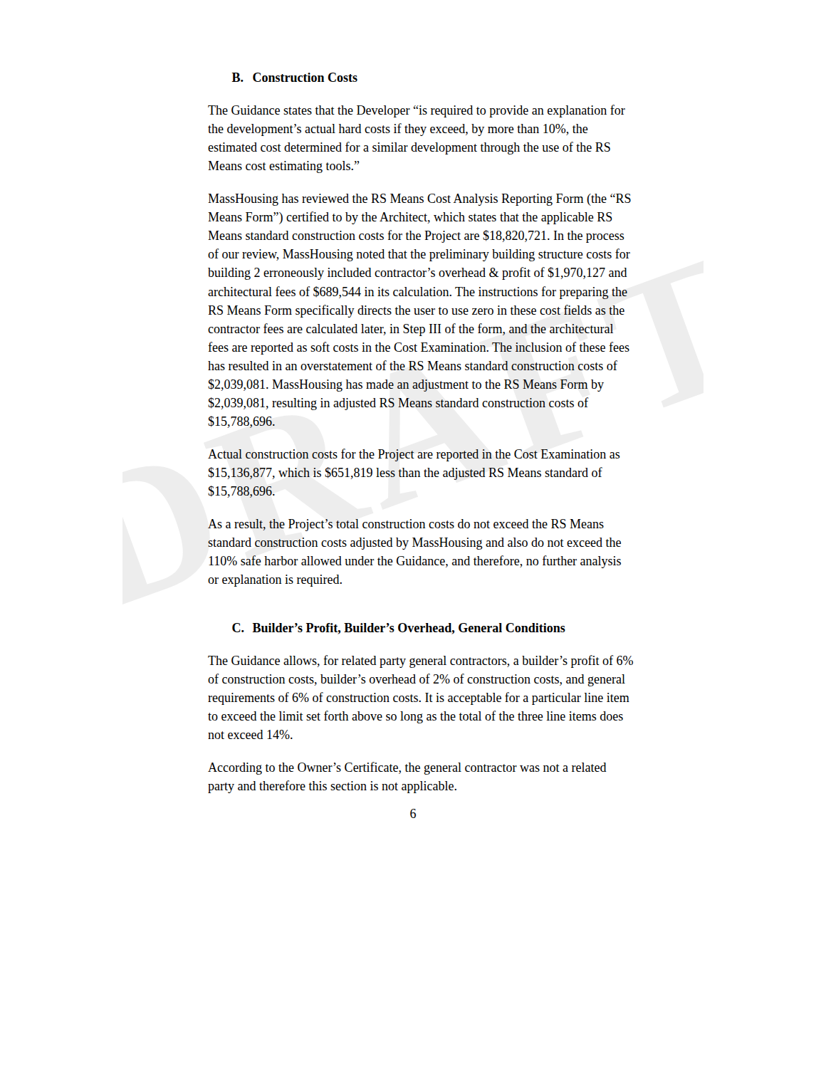DRAFT
B. Construction Costs
The Guidance states that the Developer “is required to provide an explanation for the development’s actual hard costs if they exceed, by more than 10%, the estimated cost determined for a similar development through the use of the RS Means cost estimating tools.”
MassHousing has reviewed the RS Means Cost Analysis Reporting Form (the “RS Means Form”) certified to by the Architect, which states that the applicable RS Means standard construction costs for the Project are $18,820,721. In the process of our review, MassHousing noted that the preliminary building structure costs for building 2 erroneously included contractor’s overhead & profit of $1,970,127 and architectural fees of $689,544 in its calculation. The instructions for preparing the RS Means Form specifically directs the user to use zero in these cost fields as the contractor fees are calculated later, in Step III of the form, and the architectural fees are reported as soft costs in the Cost Examination. The inclusion of these fees has resulted in an overstatement of the RS Means standard construction costs of $2,039,081. MassHousing has made an adjustment to the RS Means Form by $2,039,081, resulting in adjusted RS Means standard construction costs of $15,788,696.
Actual construction costs for the Project are reported in the Cost Examination as $15,136,877, which is $651,819 less than the adjusted RS Means standard of $15,788,696.
As a result, the Project’s total construction costs do not exceed the RS Means standard construction costs adjusted by MassHousing and also do not exceed the 110% safe harbor allowed under the Guidance, and therefore, no further analysis or explanation is required.
C. Builder’s Profit, Builder’s Overhead, General Conditions
The Guidance allows, for related party general contractors, a builder’s profit of 6% of construction costs, builder’s overhead of 2% of construction costs, and general requirements of 6% of construction costs. It is acceptable for a particular line item to exceed the limit set forth above so long as the total of the three line items does not exceed 14%.
According to the Owner’s Certificate, the general contractor was not a related party and therefore this section is not applicable.
6